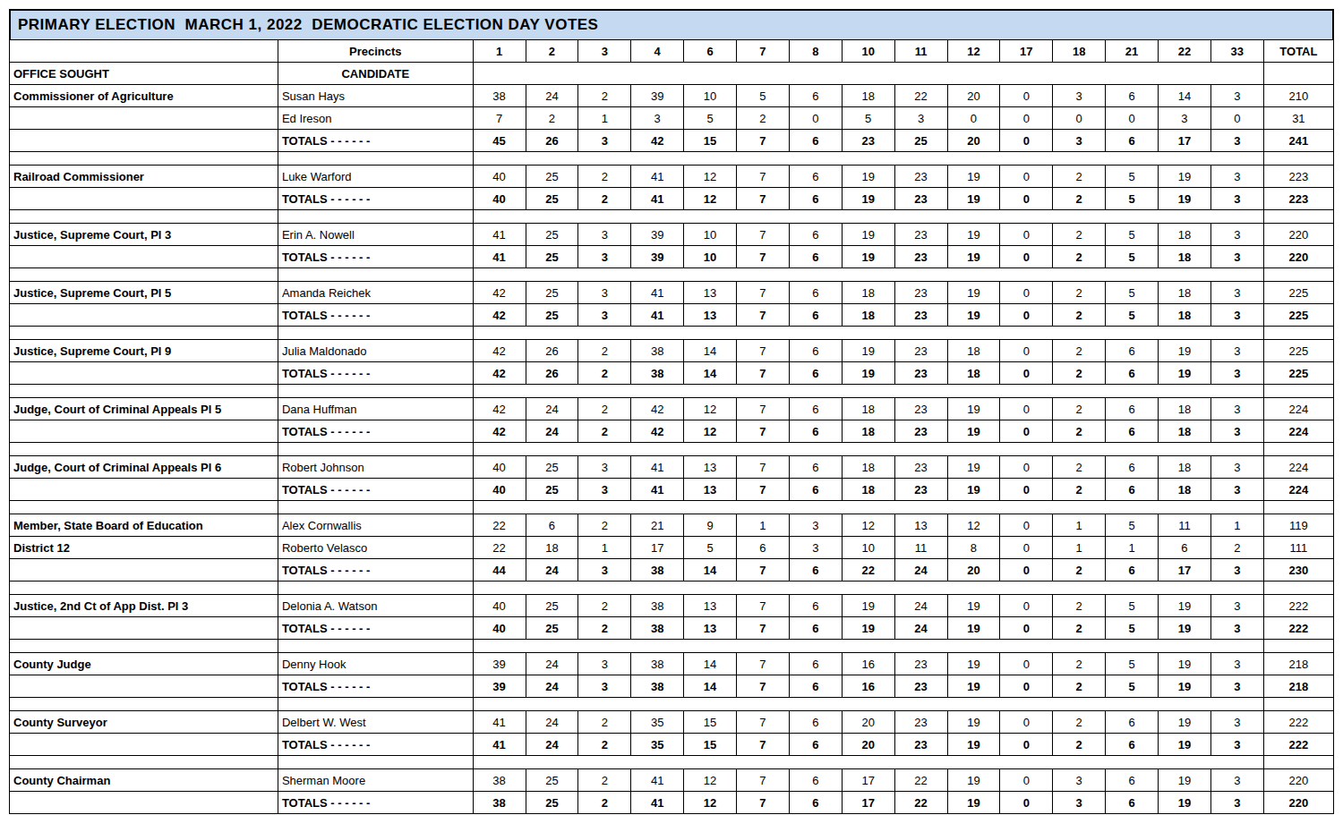PRIMARY ELECTION MARCH 1, 2022 DEMOCRATIC ELECTION DAY VOTES
| | Precincts | 1 | 2 | 3 | 4 | 6 | 7 | 8 | 10 | 11 | 12 | 17 | 18 | 21 | 22 | 33 | TOTAL |
| --- | --- | --- | --- | --- | --- | --- | --- | --- | --- | --- | --- | --- | --- | --- | --- | --- | --- |
| OFFICE SOUGHT | CANDIDATE | | |
| Commissioner of Agriculture | Susan Hays | 38 | 24 | 2 | 39 | 10 | 5 | 6 | 18 | 22 | 20 | 0 | 3 | 6 | 14 | 3 | 210 |
| | Ed Ireson | 7 | 2 | 1 | 3 | 5 | 2 | 0 | 5 | 3 | 0 | 0 | 0 | 0 | 3 | 0 | 31 |
| | TOTALS - - - - - - | 45 | 26 | 3 | 42 | 15 | 7 | 6 | 23 | 25 | 20 | 0 | 3 | 6 | 17 | 3 | 241 |
| Railroad Commissioner | Luke Warford | 40 | 25 | 2 | 41 | 12 | 7 | 6 | 19 | 23 | 19 | 0 | 2 | 5 | 19 | 3 | 223 |
| | TOTALS - - - - - - | 40 | 25 | 2 | 41 | 12 | 7 | 6 | 19 | 23 | 19 | 0 | 2 | 5 | 19 | 3 | 223 |
| Justice, Supreme Court, Pl 3 | Erin A. Nowell | 41 | 25 | 3 | 39 | 10 | 7 | 6 | 19 | 23 | 19 | 0 | 2 | 5 | 18 | 3 | 220 |
| | TOTALS - - - - - - | 41 | 25 | 3 | 39 | 10 | 7 | 6 | 19 | 23 | 19 | 0 | 2 | 5 | 18 | 3 | 220 |
| Justice, Supreme Court, Pl 5 | Amanda Reichek | 42 | 25 | 3 | 41 | 13 | 7 | 6 | 18 | 23 | 19 | 0 | 2 | 5 | 18 | 3 | 225 |
| | TOTALS - - - - - - | 42 | 25 | 3 | 41 | 13 | 7 | 6 | 18 | 23 | 19 | 0 | 2 | 5 | 18 | 3 | 225 |
| Justice, Supreme Court, Pl 9 | Julia Maldonado | 42 | 26 | 2 | 38 | 14 | 7 | 6 | 19 | 23 | 18 | 0 | 2 | 6 | 19 | 3 | 225 |
| | TOTALS - - - - - - | 42 | 26 | 2 | 38 | 14 | 7 | 6 | 19 | 23 | 18 | 0 | 2 | 6 | 19 | 3 | 225 |
| Judge, Court of Criminal Appeals Pl 5 | Dana Huffman | 42 | 24 | 2 | 42 | 12 | 7 | 6 | 18 | 23 | 19 | 0 | 2 | 6 | 18 | 3 | 224 |
| | TOTALS - - - - - - | 42 | 24 | 2 | 42 | 12 | 7 | 6 | 18 | 23 | 19 | 0 | 2 | 6 | 18 | 3 | 224 |
| Judge, Court of Criminal Appeals Pl 6 | Robert Johnson | 40 | 25 | 3 | 41 | 13 | 7 | 6 | 18 | 23 | 19 | 0 | 2 | 6 | 18 | 3 | 224 |
| | TOTALS - - - - - - | 40 | 25 | 3 | 41 | 13 | 7 | 6 | 18 | 23 | 19 | 0 | 2 | 6 | 18 | 3 | 224 |
| Member, State Board of Education | Alex Cornwallis | 22 | 6 | 2 | 21 | 9 | 1 | 3 | 12 | 13 | 12 | 0 | 1 | 5 | 11 | 1 | 119 |
| District 12 | Roberto Velasco | 22 | 18 | 1 | 17 | 5 | 6 | 3 | 10 | 11 | 8 | 0 | 1 | 1 | 6 | 2 | 111 |
| | TOTALS - - - - - - | 44 | 24 | 3 | 38 | 14 | 7 | 6 | 22 | 24 | 20 | 0 | 2 | 6 | 17 | 3 | 230 |
| Justice, 2nd Ct of App Dist. Pl 3 | Delonia A. Watson | 40 | 25 | 2 | 38 | 13 | 7 | 6 | 19 | 24 | 19 | 0 | 2 | 5 | 19 | 3 | 222 |
| | TOTALS - - - - - - | 40 | 25 | 2 | 38 | 13 | 7 | 6 | 19 | 24 | 19 | 0 | 2 | 5 | 19 | 3 | 222 |
| County Judge | Denny Hook | 39 | 24 | 3 | 38 | 14 | 7 | 6 | 16 | 23 | 19 | 0 | 2 | 5 | 19 | 3 | 218 |
| | TOTALS - - - - - - | 39 | 24 | 3 | 38 | 14 | 7 | 6 | 16 | 23 | 19 | 0 | 2 | 5 | 19 | 3 | 218 |
| County Surveyor | Delbert W. West | 41 | 24 | 2 | 35 | 15 | 7 | 6 | 20 | 23 | 19 | 0 | 2 | 6 | 19 | 3 | 222 |
| | TOTALS - - - - - - | 41 | 24 | 2 | 35 | 15 | 7 | 6 | 20 | 23 | 19 | 0 | 2 | 6 | 19 | 3 | 222 |
| County Chairman | Sherman Moore | 38 | 25 | 2 | 41 | 12 | 7 | 6 | 17 | 22 | 19 | 0 | 3 | 6 | 19 | 3 | 220 |
| | TOTALS - - - - - - | 38 | 25 | 2 | 41 | 12 | 7 | 6 | 17 | 22 | 19 | 0 | 3 | 6 | 19 | 3 | 220 |